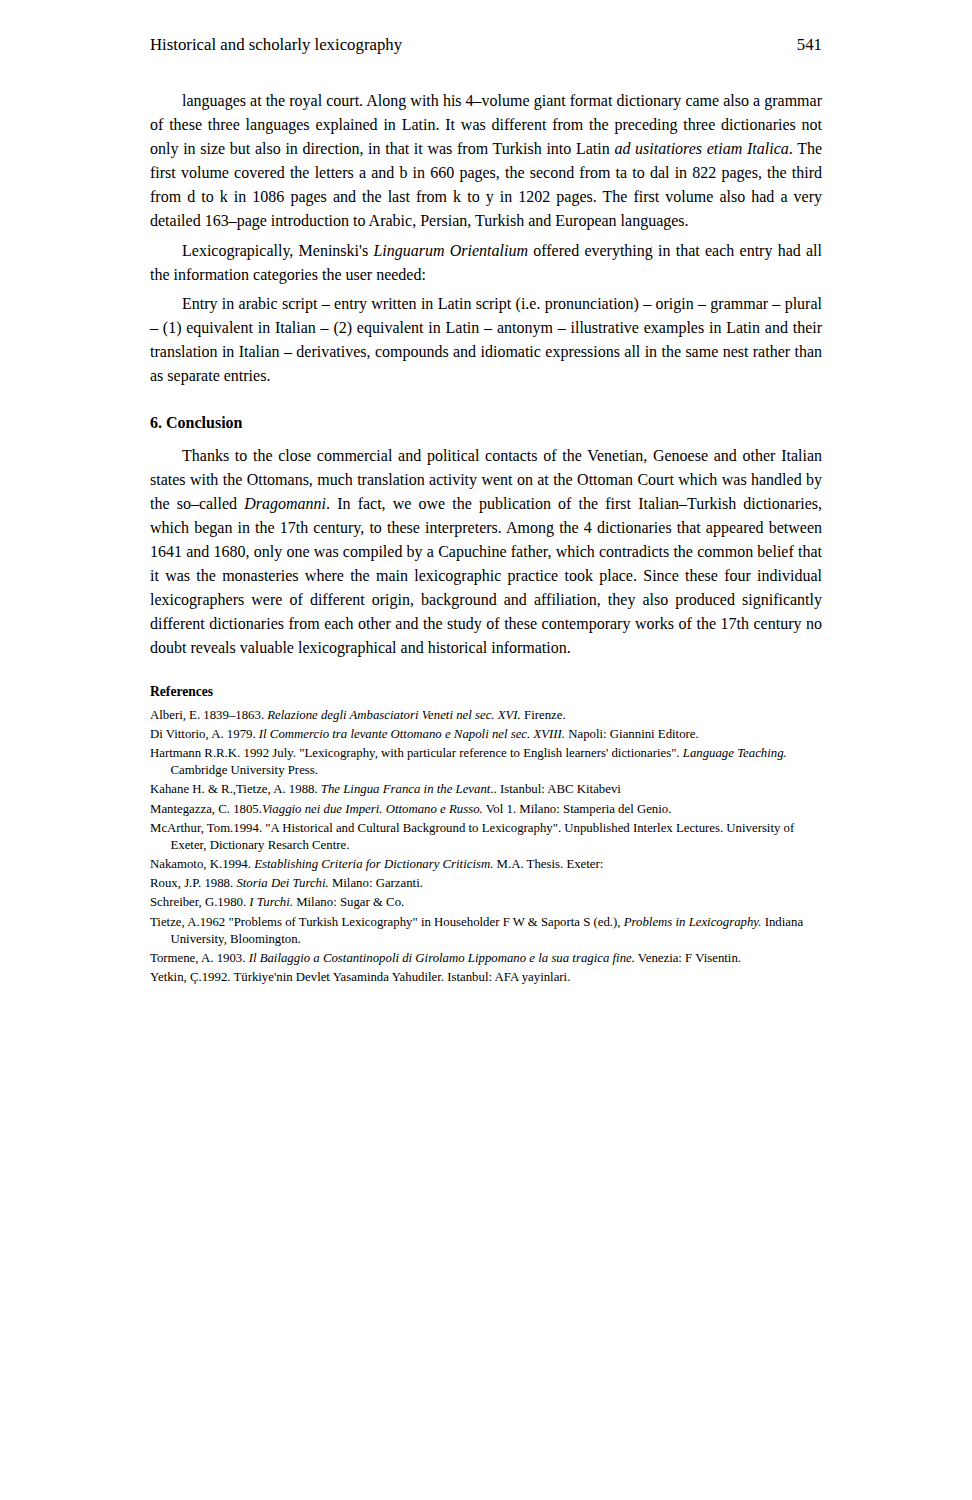Historical and scholarly lexicography 541
languages at the royal court. Along with his 4–volume giant format dictionary came also a grammar of these three languages explained in Latin. It was different from the preceding three dictionaries not only in size but also in direction, in that it was from Turkish into Latin ad usitatiores etiam Italica. The first volume covered the letters a and b in 660 pages, the second from ta to dal in 822 pages, the third from d to k in 1086 pages and the last from k to y in 1202 pages. The first volume also had a very detailed 163–page introduction to Arabic, Persian, Turkish and European languages.
Lexicograpically, Meninski's Linguarum Orientalium offered everything in that each entry had all the information categories the user needed:
Entry in arabic script – entry written in Latin script (i.e. pronunciation) – origin – grammar – plural – (1) equivalent in Italian – (2) equivalent in Latin – antonym – illustrative examples in Latin and their translation in Italian – derivatives, compounds and idiomatic expressions all in the same nest rather than as separate entries.
6. Conclusion
Thanks to the close commercial and political contacts of the Venetian, Genoese and other Italian states with the Ottomans, much translation activity went on at the Ottoman Court which was handled by the so–called Dragomanni. In fact, we owe the publication of the first Italian–Turkish dictionaries, which began in the 17th century, to these interpreters. Among the 4 dictionaries that appeared between 1641 and 1680, only one was compiled by a Capuchine father, which contradicts the common belief that it was the monasteries where the main lexicographic practice took place. Since these four individual lexicographers were of different origin, background and affiliation, they also produced significantly different dictionaries from each other and the study of these contemporary works of the 17th century no doubt reveals valuable lexicographical and historical information.
References
Alberi, E. 1839–1863. Relazione degli Ambasciatori Veneti nel sec. XVI. Firenze.
Di Vittorio, A. 1979. Il Commercio tra levante Ottomano e Napoli nel sec. XVIII. Napoli: Giannini Editore.
Hartmann R.R.K. 1992 July. "Lexicography, with particular reference to English learners' dictionaries". Language Teaching. Cambridge University Press.
Kahane H. & R.,Tietze, A. 1988. The Lingua Franca in the Levant.. Istanbul: ABC Kitabevi
Mantegazza, C. 1805.Viaggio nei due Imperi. Ottomano e Russo. Vol 1. Milano: Stamperia del Genio.
McArthur, Tom.1994. "A Historical and Cultural Background to Lexicography". Unpublished Interlex Lectures. University of Exeter, Dictionary Resarch Centre.
Nakamoto, K.1994. Establishing Criteria for Dictionary Criticism. M.A. Thesis. Exeter:
Roux, J.P. 1988. Storia Dei Turchi. Milano: Garzanti.
Schreiber, G.1980. I Turchi. Milano: Sugar & Co.
Tietze, A.1962 "Problems of Turkish Lexicography" in Householder F W & Saporta S (ed.), Problems in Lexicography. Indiana University, Bloomington.
Tormene, A. 1903. Il Bailaggio a Costantinopoli di Girolamo Lippomano e la sua tragica fine. Venezia: F Visentin.
Yetkin, Ç.1992. Türkiye'nin Devlet Yasaminda Yahudiler. Istanbul: AFA yayinlari.